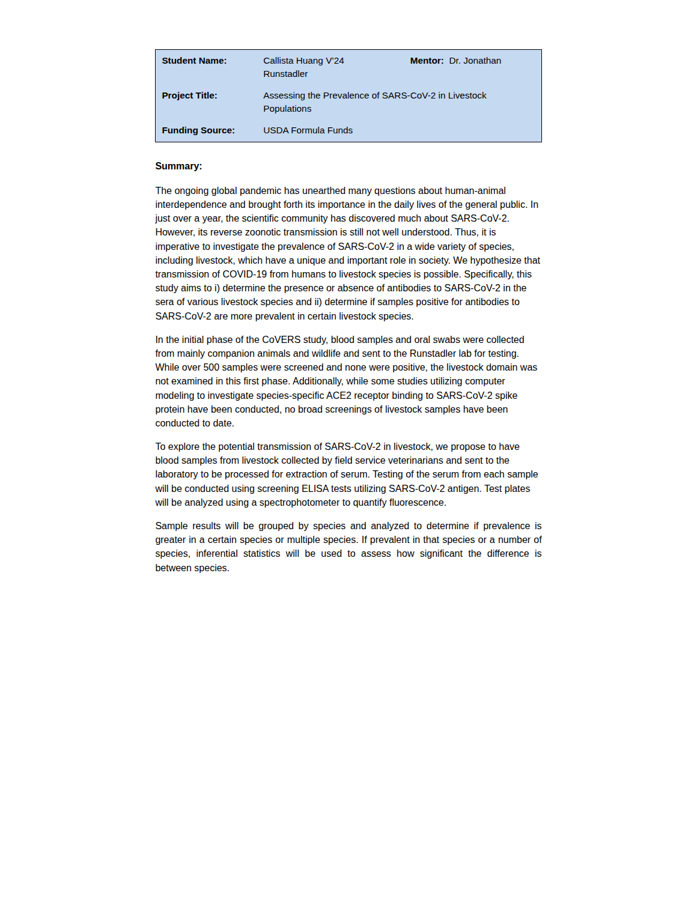| Student Name: | Callista Huang V’24 Mentor: Dr. Jonathan Runstadler |
| Project Title: | Assessing the Prevalence of SARS-CoV-2 in Livestock Populations |
| Funding Source: | USDA Formula Funds |
Summary:
The ongoing global pandemic has unearthed many questions about human-animal interdependence and brought forth its importance in the daily lives of the general public. In just over a year, the scientific community has discovered much about SARS-CoV-2. However, its reverse zoonotic transmission is still not well understood. Thus, it is imperative to investigate the prevalence of SARS-CoV-2 in a wide variety of species, including livestock, which have a unique and important role in society. We hypothesize that transmission of COVID-19 from humans to livestock species is possible. Specifically, this study aims to i) determine the presence or absence of antibodies to SARS-CoV-2 in the sera of various livestock species and ii) determine if samples positive for antibodies to SARS-CoV-2 are more prevalent in certain livestock species.
In the initial phase of the CoVERS study, blood samples and oral swabs were collected from mainly companion animals and wildlife and sent to the Runstadler lab for testing. While over 500 samples were screened and none were positive, the livestock domain was not examined in this first phase. Additionally, while some studies utilizing computer modeling to investigate species-specific ACE2 receptor binding to SARS-CoV-2 spike protein have been conducted, no broad screenings of livestock samples have been conducted to date.
To explore the potential transmission of SARS-CoV-2 in livestock, we propose to have blood samples from livestock collected by field service veterinarians and sent to the laboratory to be processed for extraction of serum. Testing of the serum from each sample will be conducted using screening ELISA tests utilizing SARS-CoV-2 antigen. Test plates will be analyzed using a spectrophotometer to quantify fluorescence.
Sample results will be grouped by species and analyzed to determine if prevalence is greater in a certain species or multiple species. If prevalent in that species or a number of species, inferential statistics will be used to assess how significant the difference is between species.